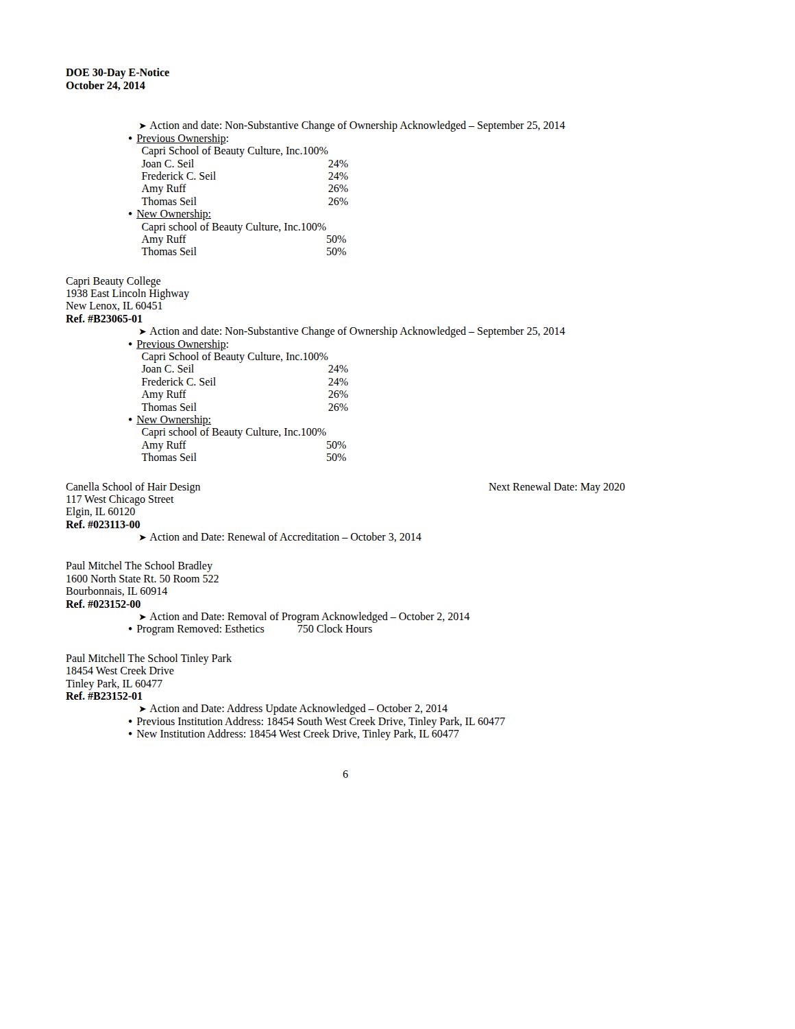DOE 30-Day E-Notice
October 24, 2014
Action and date: Non-Substantive Change of Ownership Acknowledged – September 25, 2014
Previous Ownership:
| Capri School of Beauty Culture, Inc. | 100% | |
| Joan C. Seil | | 24% |
| Frederick C. Seil | | 24% |
| Amy Ruff | | 26% |
| Thomas Seil | | 26% |
New Ownership:
| Capri school of Beauty Culture, Inc. | 100% | |
| Amy Ruff | | 50% |
| Thomas Seil | | 50% |
Capri Beauty College
1938 East Lincoln Highway
New Lenox, IL 60451
Ref. #B23065-01
Action and date: Non-Substantive Change of Ownership Acknowledged – September 25, 2014
Previous Ownership:
| Capri School of Beauty Culture, Inc. | 100% | |
| Joan C. Seil | | 24% |
| Frederick C. Seil | | 24% |
| Amy Ruff | | 26% |
| Thomas Seil | | 26% |
New Ownership:
| Capri school of Beauty Culture, Inc. | 100% | |
| Amy Ruff | | 50% |
| Thomas Seil | | 50% |
Canella School of Hair Design Next Renewal Date: May 2020
117 West Chicago Street
Elgin, IL 60120
Ref. #023113-00
Action and Date: Renewal of Accreditation – October 3, 2014
Paul Mitchel The School Bradley
1600 North State Rt. 50 Room 522
Bourbonnais, IL 60914
Ref. #023152-00
Action and Date: Removal of Program Acknowledged – October 2, 2014
Program Removed: Esthetics 750 Clock Hours
Paul Mitchell The School Tinley Park
18454 West Creek Drive
Tinley Park, IL 60477
Ref. #B23152-01
Action and Date: Address Update Acknowledged – October 2, 2014
Previous Institution Address: 18454 South West Creek Drive, Tinley Park, IL 60477
New Institution Address: 18454 West Creek Drive, Tinley Park, IL 60477
6